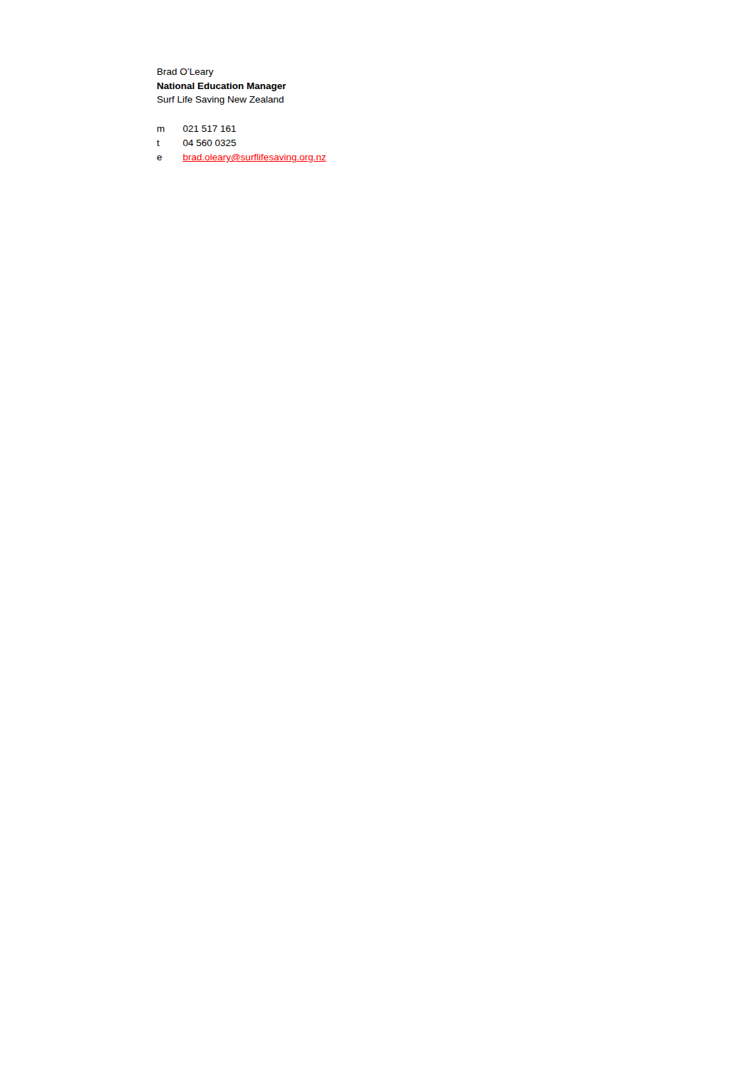Brad O’Leary
National Education Manager
Surf Life Saving New Zealand
| m | 021 517 161 |
| t | 04 560 0325 |
| e | brad.oleary@surflifesaving.org.nz |